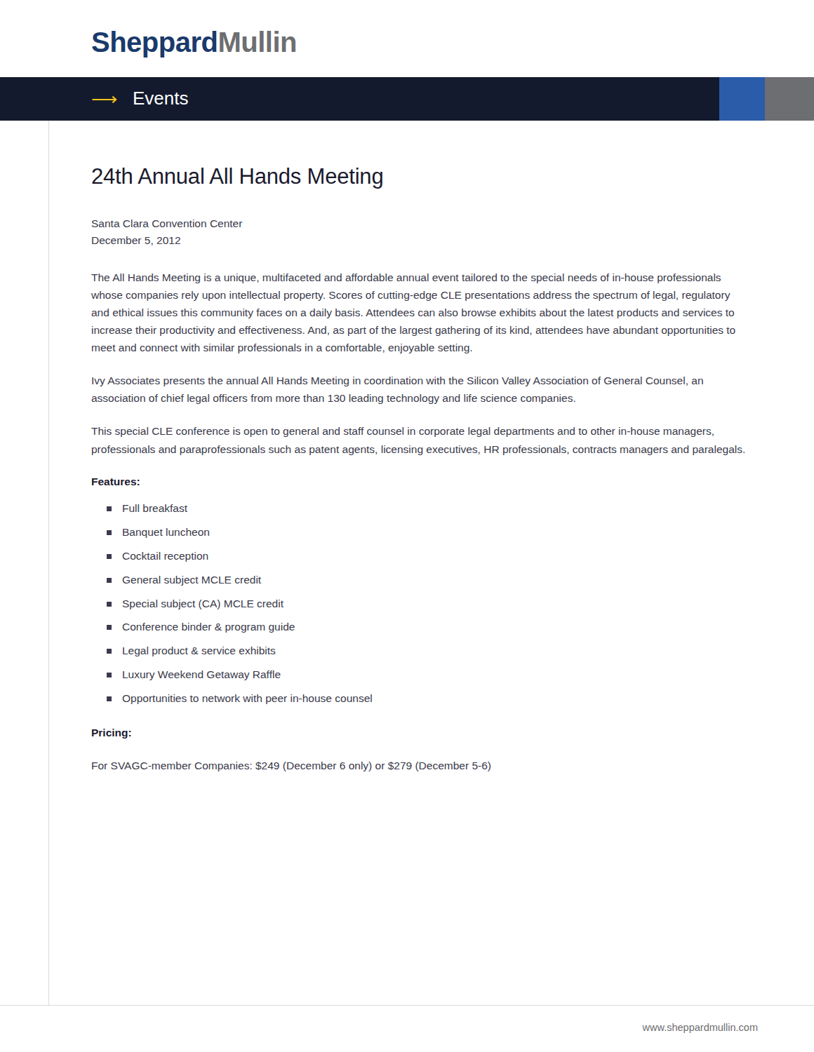Sheppard Mullin
⟶ Events
24th Annual All Hands Meeting
Santa Clara Convention Center
December 5, 2012
The All Hands Meeting is a unique, multifaceted and affordable annual event tailored to the special needs of in-house professionals whose companies rely upon intellectual property. Scores of cutting-edge CLE presentations address the spectrum of legal, regulatory and ethical issues this community faces on a daily basis. Attendees can also browse exhibits about the latest products and services to increase their productivity and effectiveness. And, as part of the largest gathering of its kind, attendees have abundant opportunities to meet and connect with similar professionals in a comfortable, enjoyable setting.
Ivy Associates presents the annual All Hands Meeting in coordination with the Silicon Valley Association of General Counsel, an association of chief legal officers from more than 130 leading technology and life science companies.
This special CLE conference is open to general and staff counsel in corporate legal departments and to other in-house managers, professionals and paraprofessionals such as patent agents, licensing executives, HR professionals, contracts managers and paralegals.
Features:
Full breakfast
Banquet luncheon
Cocktail reception
General subject MCLE credit
Special subject (CA) MCLE credit
Conference binder & program guide
Legal product & service exhibits
Luxury Weekend Getaway Raffle
Opportunities to network with peer in-house counsel
Pricing:
For SVAGC-member Companies: $249 (December 6 only) or $279 (December 5-6)
www.sheppardmullin.com